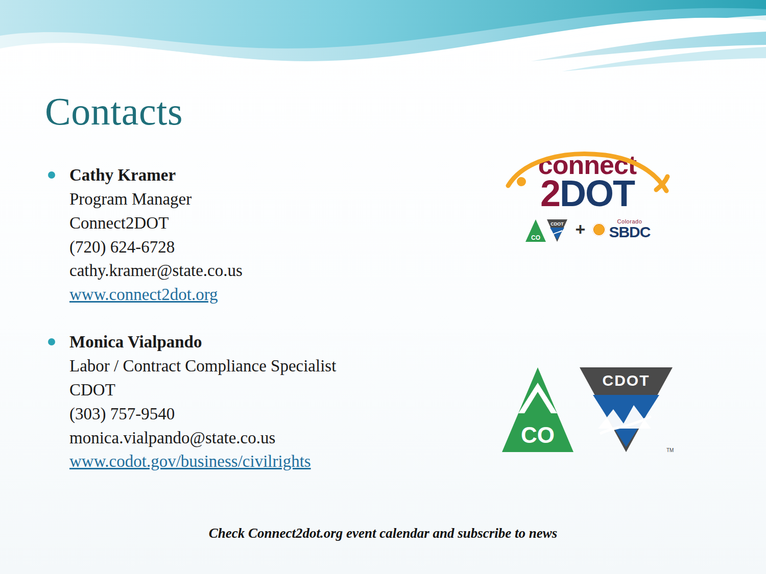Contacts
Cathy Kramer
Program Manager
Connect2DOT
(720) 624-6728
cathy.kramer@state.co.us
www.connect2dot.org
Monica Vialpando
Labor / Contract Compliance Specialist
CDOT
(303) 757-9540
monica.vialpando@state.co.us
www.codot.gov/business/civilrights
Check Connect2dot.org event calendar and subscribe to news
connect
2DOT
CO CDOT
+
Colorado
SBDC
CO CDOT TM